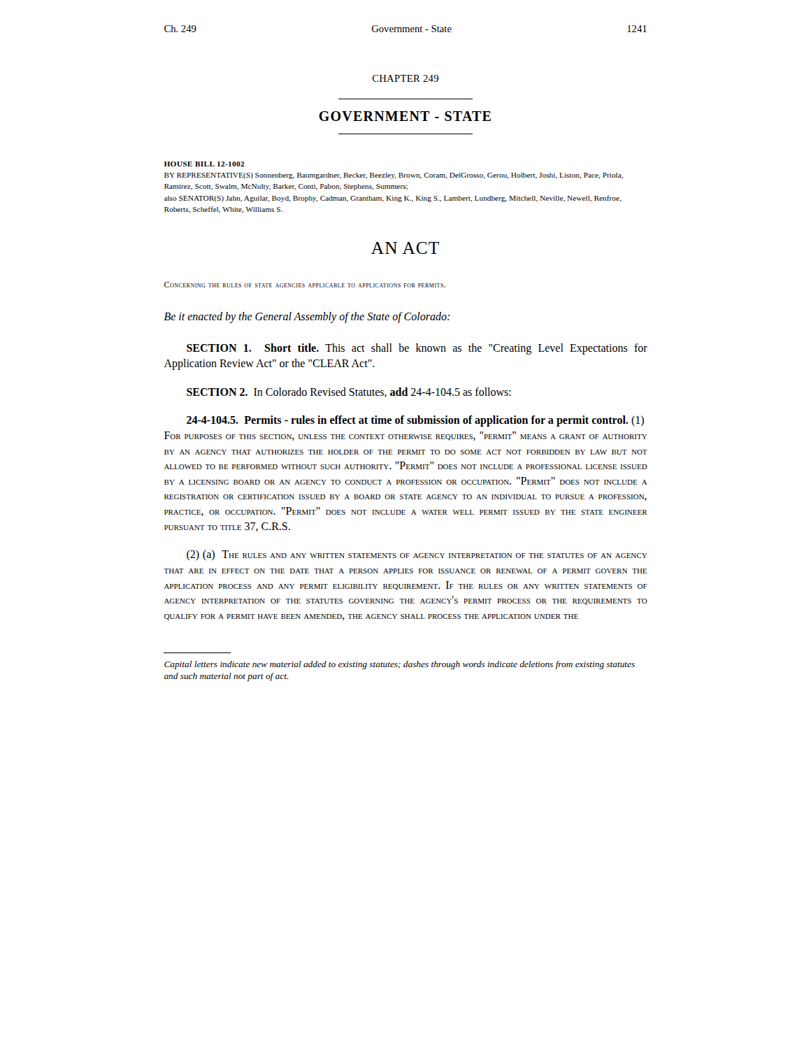Ch. 249 Government - State 1241
CHAPTER 249
GOVERNMENT - STATE
HOUSE BILL 12-1002
BY REPRESENTATIVE(S) Sonnenberg, Baumgardner, Becker, Beezley, Brown, Coram, DelGrosso, Gerou, Holbert, Joshi, Liston, Pace, Priola, Ramirez, Scott, Swalm, McNulty, Barker, Conti, Pabon, Stephens, Summers;
also SENATOR(S) Jahn, Aguilar, Boyd, Brophy, Cadman, Grantham, King K., King S., Lambert, Lundberg, Mitchell, Neville, Newell, Renfroe, Roberts, Scheffel, White, Williams S.
AN ACT
Concerning the rules of state agencies applicable to applications for permits.
Be it enacted by the General Assembly of the State of Colorado:
SECTION 1. Short title. This act shall be known as the "Creating Level Expectations for Application Review Act" or the "CLEAR Act".
SECTION 2. In Colorado Revised Statutes, add 24-4-104.5 as follows:
24-4-104.5. Permits - rules in effect at time of submission of application for a permit control. (1) For purposes of this section, unless the context otherwise requires, "permit" means a grant of authority by an agency that authorizes the holder of the permit to do some act not forbidden by law but not allowed to be performed without such authority. "Permit" does not include a professional license issued by a licensing board or an agency to conduct a profession or occupation. "Permit" does not include a registration or certification issued by a board or state agency to an individual to pursue a profession, practice, or occupation. "Permit" does not include a water well permit issued by the state engineer pursuant to title 37, C.R.S.
(2) (a) The rules and any written statements of agency interpretation of the statutes of an agency that are in effect on the date that a person applies for issuance or renewal of a permit govern the application process and any permit eligibility requirement. If the rules or any written statements of agency interpretation of the statutes governing the agency's permit process or the requirements to qualify for a permit have been amended, the agency shall process the application under the
Capital letters indicate new material added to existing statutes; dashes through words indicate deletions from existing statutes and such material not part of act.